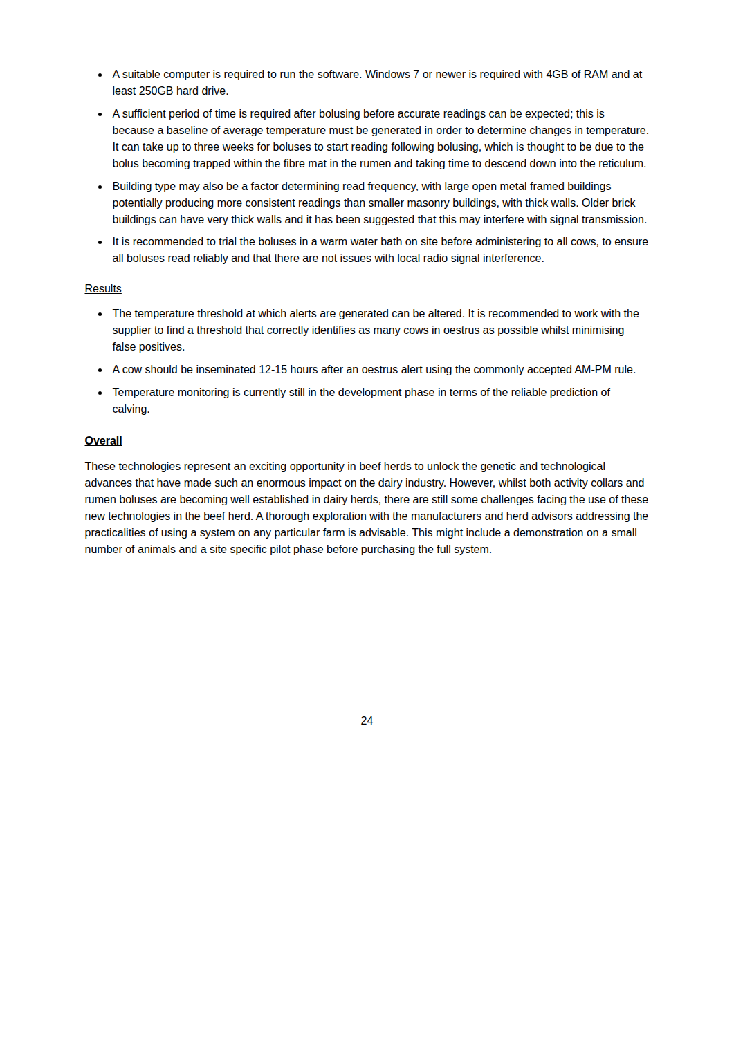A suitable computer is required to run the software. Windows 7 or newer is required with 4GB of RAM and at least 250GB hard drive.
A sufficient period of time is required after bolusing before accurate readings can be expected; this is because a baseline of average temperature must be generated in order to determine changes in temperature. It can take up to three weeks for boluses to start reading following bolusing, which is thought to be due to the bolus becoming trapped within the fibre mat in the rumen and taking time to descend down into the reticulum.
Building type may also be a factor determining read frequency, with large open metal framed buildings potentially producing more consistent readings than smaller masonry buildings, with thick walls. Older brick buildings can have very thick walls and it has been suggested that this may interfere with signal transmission.
It is recommended to trial the boluses in a warm water bath on site before administering to all cows, to ensure all boluses read reliably and that there are not issues with local radio signal interference.
Results
The temperature threshold at which alerts are generated can be altered. It is recommended to work with the supplier to find a threshold that correctly identifies as many cows in oestrus as possible whilst minimising false positives.
A cow should be inseminated 12-15 hours after an oestrus alert using the commonly accepted AM-PM rule.
Temperature monitoring is currently still in the development phase in terms of the reliable prediction of calving.
Overall
These technologies represent an exciting opportunity in beef herds to unlock the genetic and technological advances that have made such an enormous impact on the dairy industry. However, whilst both activity collars and rumen boluses are becoming well established in dairy herds, there are still some challenges facing the use of these new technologies in the beef herd. A thorough exploration with the manufacturers and herd advisors addressing the practicalities of using a system on any particular farm is advisable. This might include a demonstration on a small number of animals and a site specific pilot phase before purchasing the full system.
24